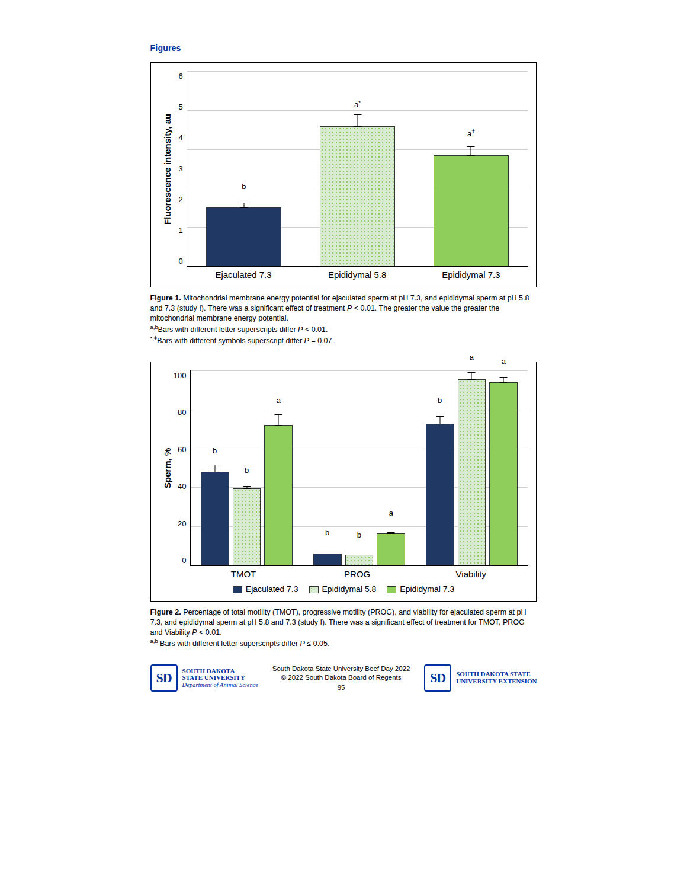Figures
Fluorescence intensity, au
6543210
b
a*
aǂ
Ejaculated 7.3 Epididymal 5.8 Epididymal 7.3
Figure 1. Mitochondrial membrane energy potential for ejaculated sperm at pH 7.3, and epididymal sperm at pH 5.8 and 7.3 (study I). There was a significant effect of treatment P < 0.01. The greater the value the greater the mitochondrial membrane energy potential.
a,bBars with different letter superscripts differ P < 0.01.
*,ǂBars with different symbols superscript differ P = 0.07.
Sperm, %
100806040200
b
b
a
b
b
a
b
a
a
TMOT PROG Viability
Ejaculated 7.3 Epididymal 5.8 Epididymal 7.3
Figure 2. Percentage of total motility (TMOT), progressive motility (PROG), and viability for ejaculated sperm at pH 7.3, and epididymal sperm at pH 5.8 and 7.3 (study I). There was a significant effect of treatment for TMOT, PROG and Viability P < 0.01.
a,b Bars with different letter superscripts differ P ≤ 0.05.
SD
South Dakota
State University
Department of Animal Science
South Dakota State University Beef Day 2022
© 2022 South Dakota Board of Regents
95
SD
South Dakota State
University Extension